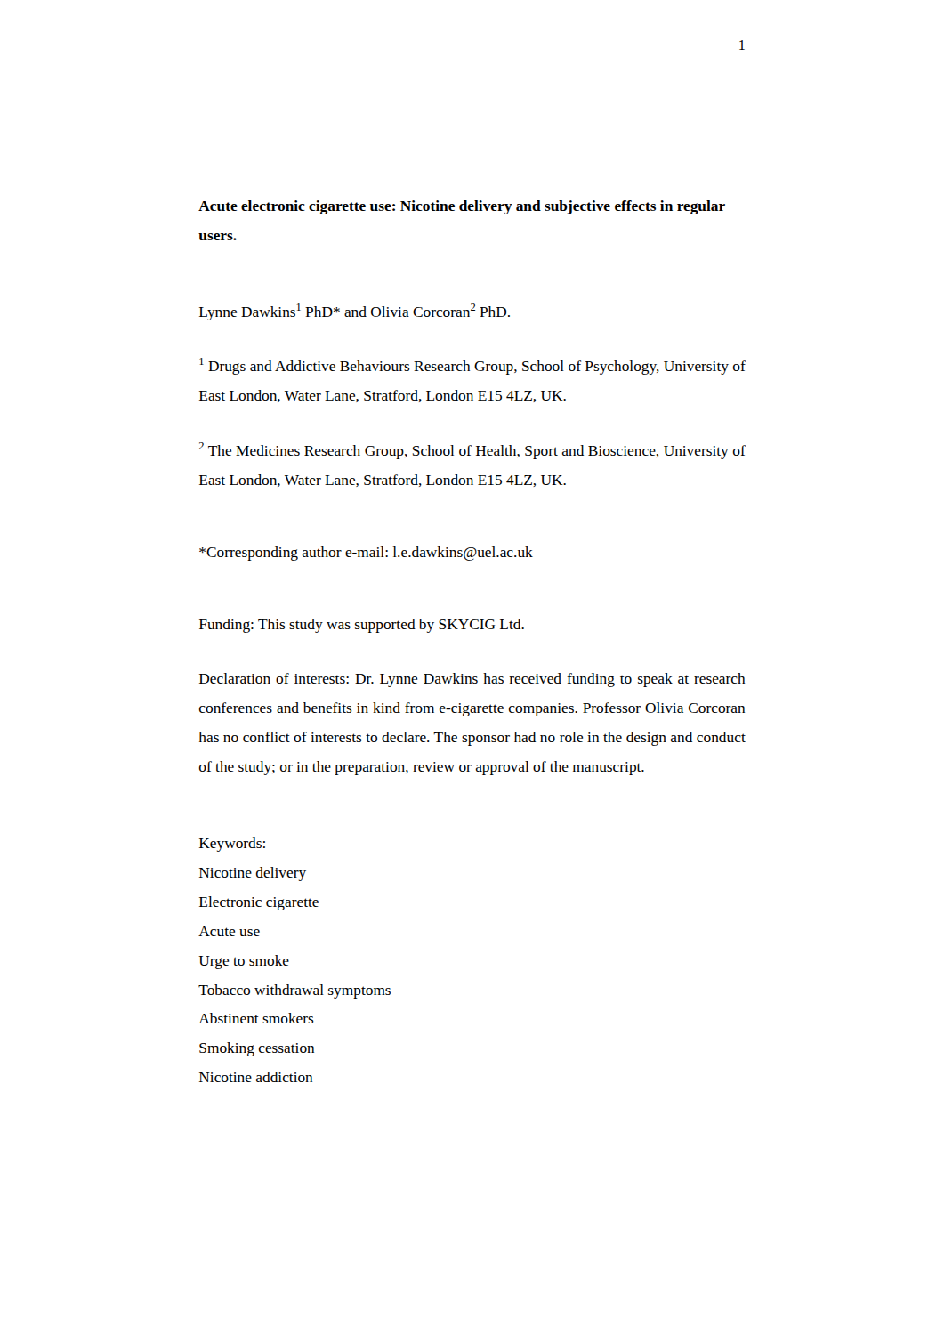1
Acute electronic cigarette use: Nicotine delivery and subjective effects in regular users.
Lynne Dawkins1 PhD* and Olivia Corcoran2 PhD.
1 Drugs and Addictive Behaviours Research Group, School of Psychology, University of East London, Water Lane, Stratford, London E15 4LZ, UK.
2 The Medicines Research Group, School of Health, Sport and Bioscience, University of East London, Water Lane, Stratford, London E15 4LZ, UK.
*Corresponding author e-mail: l.e.dawkins@uel.ac.uk
Funding: This study was supported by SKYCIG Ltd.
Declaration of interests: Dr. Lynne Dawkins has received funding to speak at research conferences and benefits in kind from e-cigarette companies. Professor Olivia Corcoran has no conflict of interests to declare. The sponsor had no role in the design and conduct of the study; or in the preparation, review or approval of the manuscript.
Keywords:
Nicotine delivery
Electronic cigarette
Acute use
Urge to smoke
Tobacco withdrawal symptoms
Abstinent smokers
Smoking cessation
Nicotine addiction